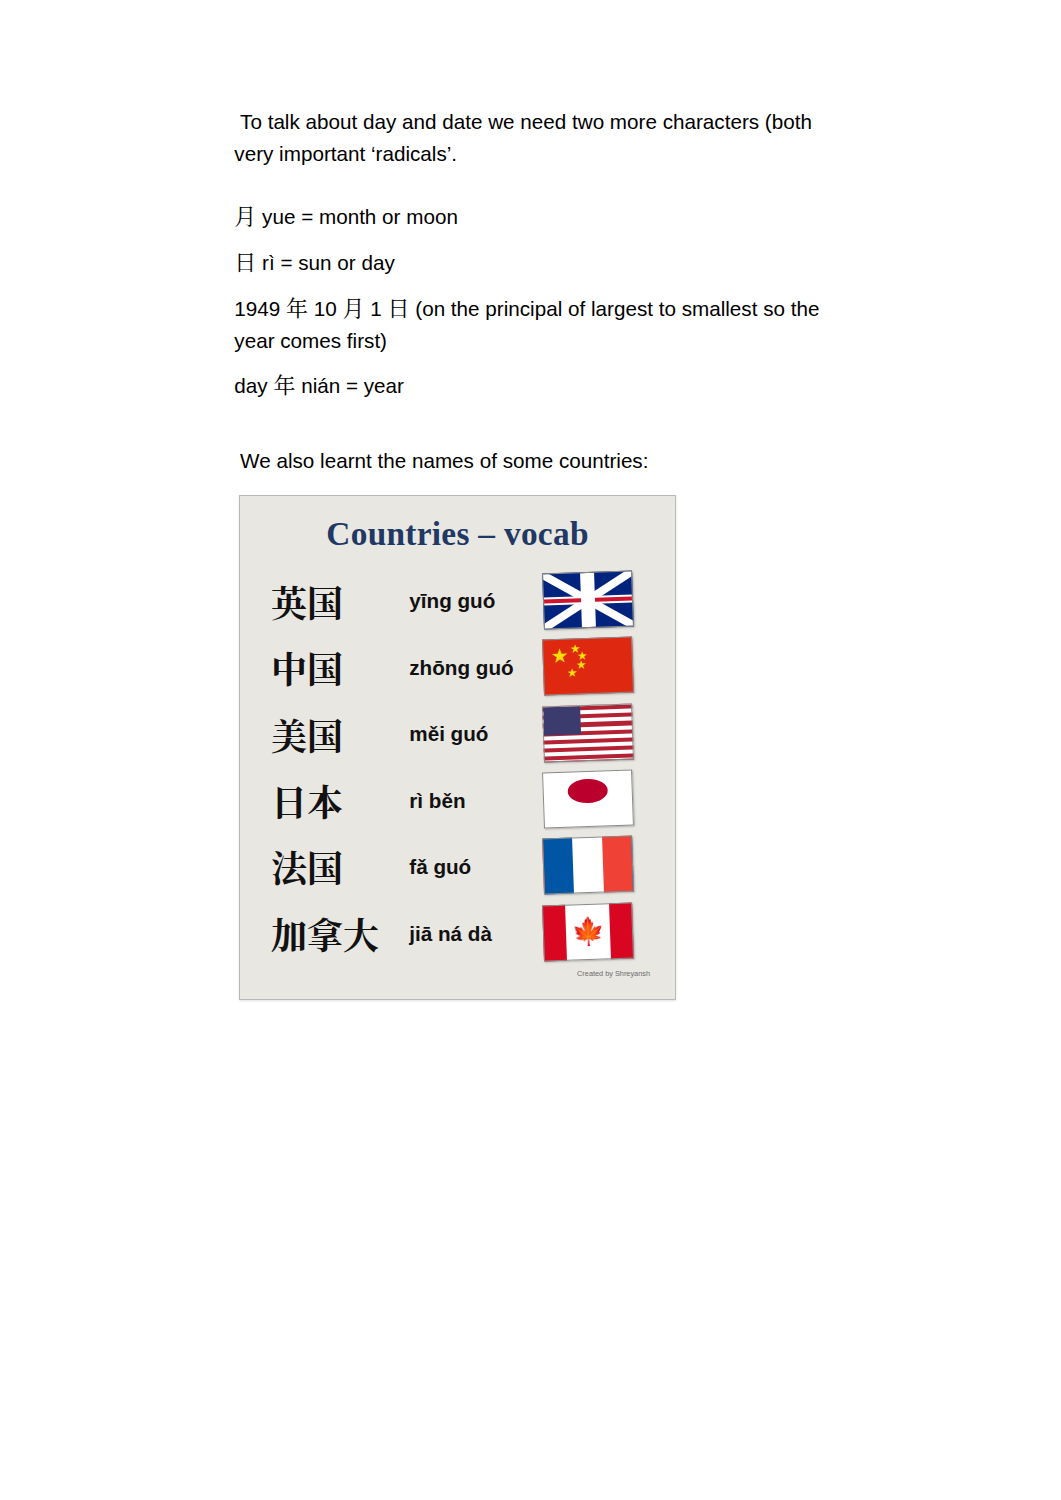To talk about day and date we need two more characters (both very important ‘radicals’.
月 yue = month or moon
日 rì = sun or day
1949 年 10 月 1 日 (on the principal of largest to smallest so the year comes first)
day 年 nián = year
We also learnt the names of some countries:
Countries – vocab
| 英国 | yīng guó | |
| 中国 | zhōng guó | ★ ★ ★ ★ ★ |
| 美国 | měi guó | |
| 日本 | rì běn | |
| 法国 | fǎ guó | |
| 加拿大 | jiā ná dà | 🍁 |
Created by Shreyansh